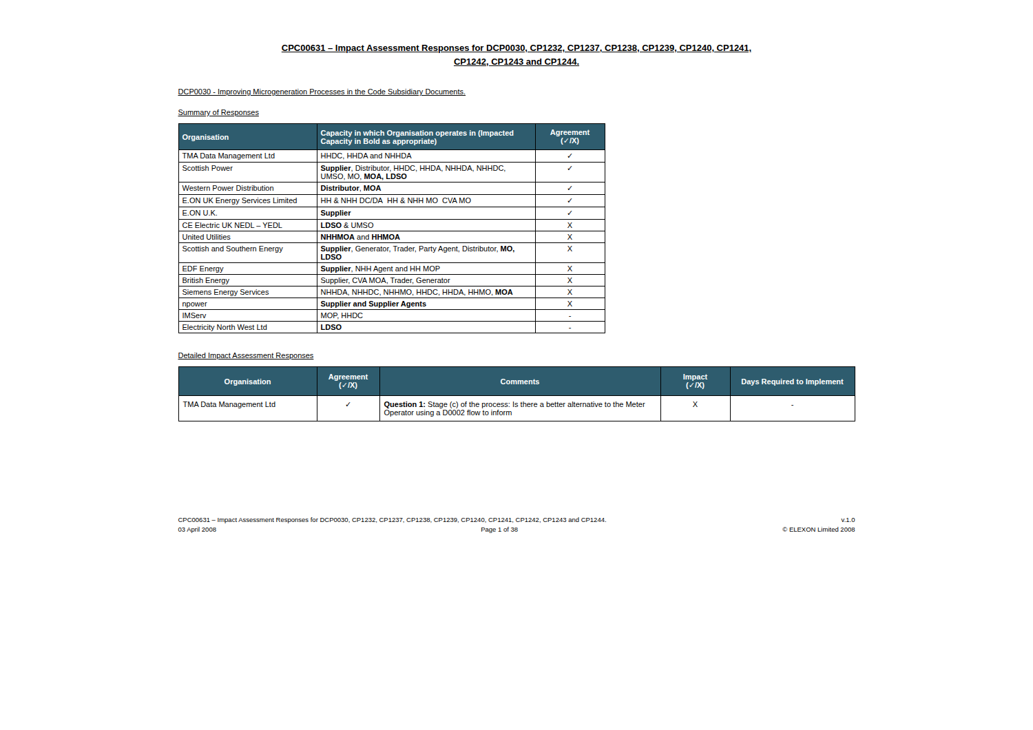CPC00631 – Impact Assessment Responses for DCP0030, CP1232, CP1237, CP1238, CP1239, CP1240, CP1241,
CP1242, CP1243 and CP1244.
DCP0030 - Improving Microgeneration Processes in the Code Subsidiary Documents.
Summary of Responses
| Organisation | Capacity in which Organisation operates in (Impacted Capacity in Bold as appropriate) | Agreement ( ✓ /X) |
| --- | --- | --- |
| TMA Data Management Ltd | HHDC, HHDA and NHHDA | ✓ |
| Scottish Power | Supplier , Distributor, HHDC, HHDA, NHHDA, NHHDC, UMSO, MO, MOA, LDSO | ✓ |
| Western Power Distribution | Distributor , MOA | ✓ |
| E.ON UK Energy Services Limited | HH & NHH DC/DA HH & NHH MO CVA MO | ✓ |
| E.ON U.K. | Supplier | ✓ |
| CE Electric UK NEDL – YEDL | LDSO & UMSO | X |
| United Utilities | NHHMOA and HHMOA | X |
| Scottish and Southern Energy | Supplier , Generator, Trader, Party Agent, Distributor, MO, LDSO | X |
| EDF Energy | Supplier , NHH Agent and HH MOP | X |
| British Energy | Supplier, CVA MOA, Trader, Generator | X |
| Siemens Energy Services | NHHDA, NHHDC, NHHMO, HHDC, HHDA, HHMO, MOA | X |
| npower | Supplier and Supplier Agents | X |
| IMServ | MOP, HHDC | - |
| Electricity North West Ltd | LDSO | - |
Detailed Impact Assessment Responses
| Organisation | Agreement ( ✓ /X) | Comments | Impact ( ✓ /X) | Days Required to Implement |
| --- | --- | --- | --- | --- |
| TMA Data Management Ltd | ✓ | Question 1: Stage (c) of the process: Is there a better alternative to the Meter Operator using a D0002 flow to inform | X | - |
CPC00631 – Impact Assessment Responses for DCP0030, CP1232, CP1237, CP1238, CP1239, CP1240, CP1241, CP1242, CP1243 and CP1244.
v.1.0
03 April 2008
Page 1 of 38
© ELEXON Limited 2008